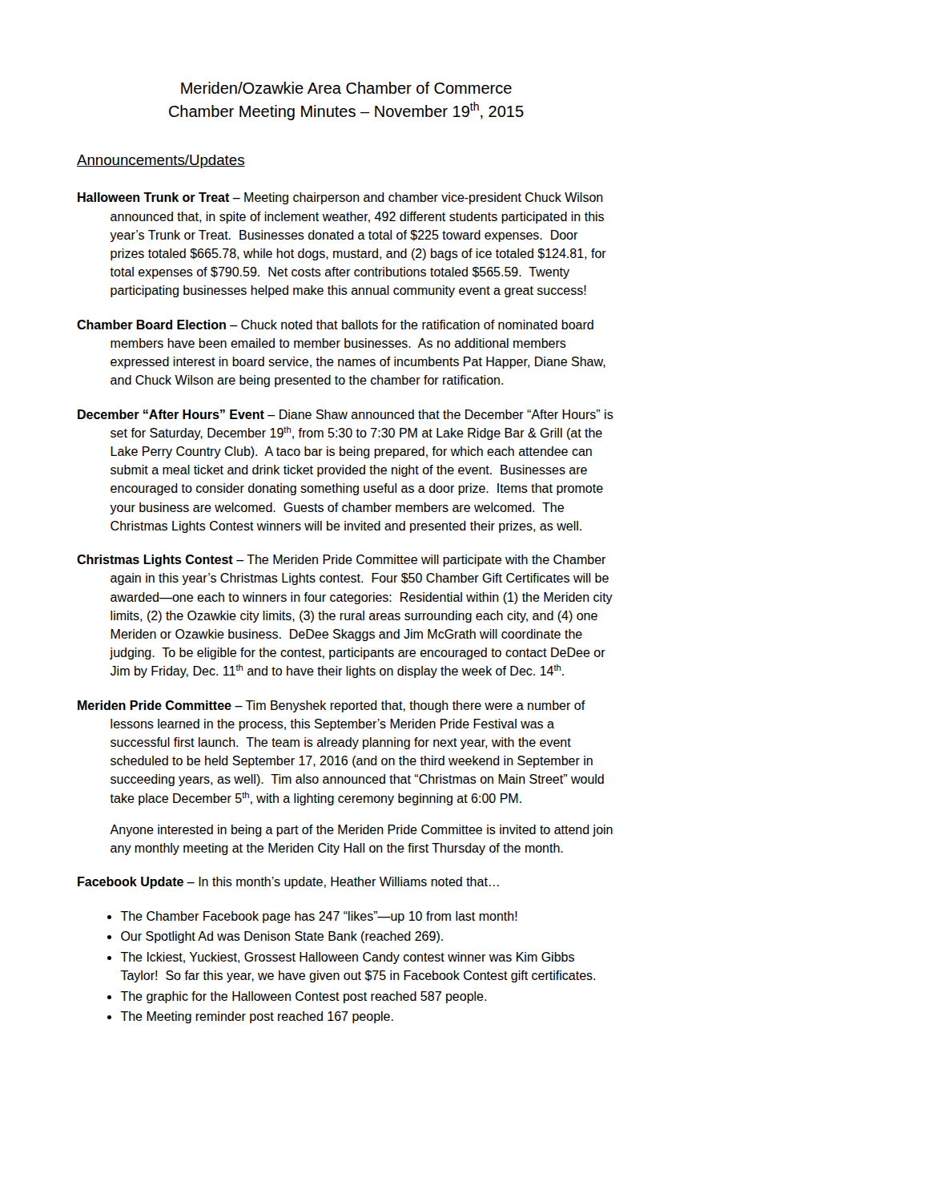Meriden/Ozawkie Area Chamber of Commerce
Chamber Meeting Minutes – November 19th, 2015
Announcements/Updates
Halloween Trunk or Treat – Meeting chairperson and chamber vice-president Chuck Wilson announced that, in spite of inclement weather, 492 different students participated in this year’s Trunk or Treat. Businesses donated a total of $225 toward expenses. Door prizes totaled $665.78, while hot dogs, mustard, and (2) bags of ice totaled $124.81, for total expenses of $790.59. Net costs after contributions totaled $565.59. Twenty participating businesses helped make this annual community event a great success!
Chamber Board Election – Chuck noted that ballots for the ratification of nominated board members have been emailed to member businesses. As no additional members expressed interest in board service, the names of incumbents Pat Happer, Diane Shaw, and Chuck Wilson are being presented to the chamber for ratification.
December “After Hours” Event – Diane Shaw announced that the December “After Hours” is set for Saturday, December 19th, from 5:30 to 7:30 PM at Lake Ridge Bar & Grill (at the Lake Perry Country Club). A taco bar is being prepared, for which each attendee can submit a meal ticket and drink ticket provided the night of the event. Businesses are encouraged to consider donating something useful as a door prize. Items that promote your business are welcomed. Guests of chamber members are welcomed. The Christmas Lights Contest winners will be invited and presented their prizes, as well.
Christmas Lights Contest – The Meriden Pride Committee will participate with the Chamber again in this year’s Christmas Lights contest. Four $50 Chamber Gift Certificates will be awarded—one each to winners in four categories: Residential within (1) the Meriden city limits, (2) the Ozawkie city limits, (3) the rural areas surrounding each city, and (4) one Meriden or Ozawkie business. DeDee Skaggs and Jim McGrath will coordinate the judging. To be eligible for the contest, participants are encouraged to contact DeDee or Jim by Friday, Dec. 11th and to have their lights on display the week of Dec. 14th.
Meriden Pride Committee – Tim Benyshek reported that, though there were a number of lessons learned in the process, this September’s Meriden Pride Festival was a successful first launch. The team is already planning for next year, with the event scheduled to be held September 17, 2016 (and on the third weekend in September in succeeding years, as well). Tim also announced that “Christmas on Main Street” would take place December 5th, with a lighting ceremony beginning at 6:00 PM.
Anyone interested in being a part of the Meriden Pride Committee is invited to attend join any monthly meeting at the Meriden City Hall on the first Thursday of the month.
Facebook Update – In this month’s update, Heather Williams noted that…
The Chamber Facebook page has 247 “likes”—up 10 from last month!
Our Spotlight Ad was Denison State Bank (reached 269).
The Ickiest, Yuckiest, Grossest Halloween Candy contest winner was Kim Gibbs Taylor! So far this year, we have given out $75 in Facebook Contest gift certificates.
The graphic for the Halloween Contest post reached 587 people.
The Meeting reminder post reached 167 people.